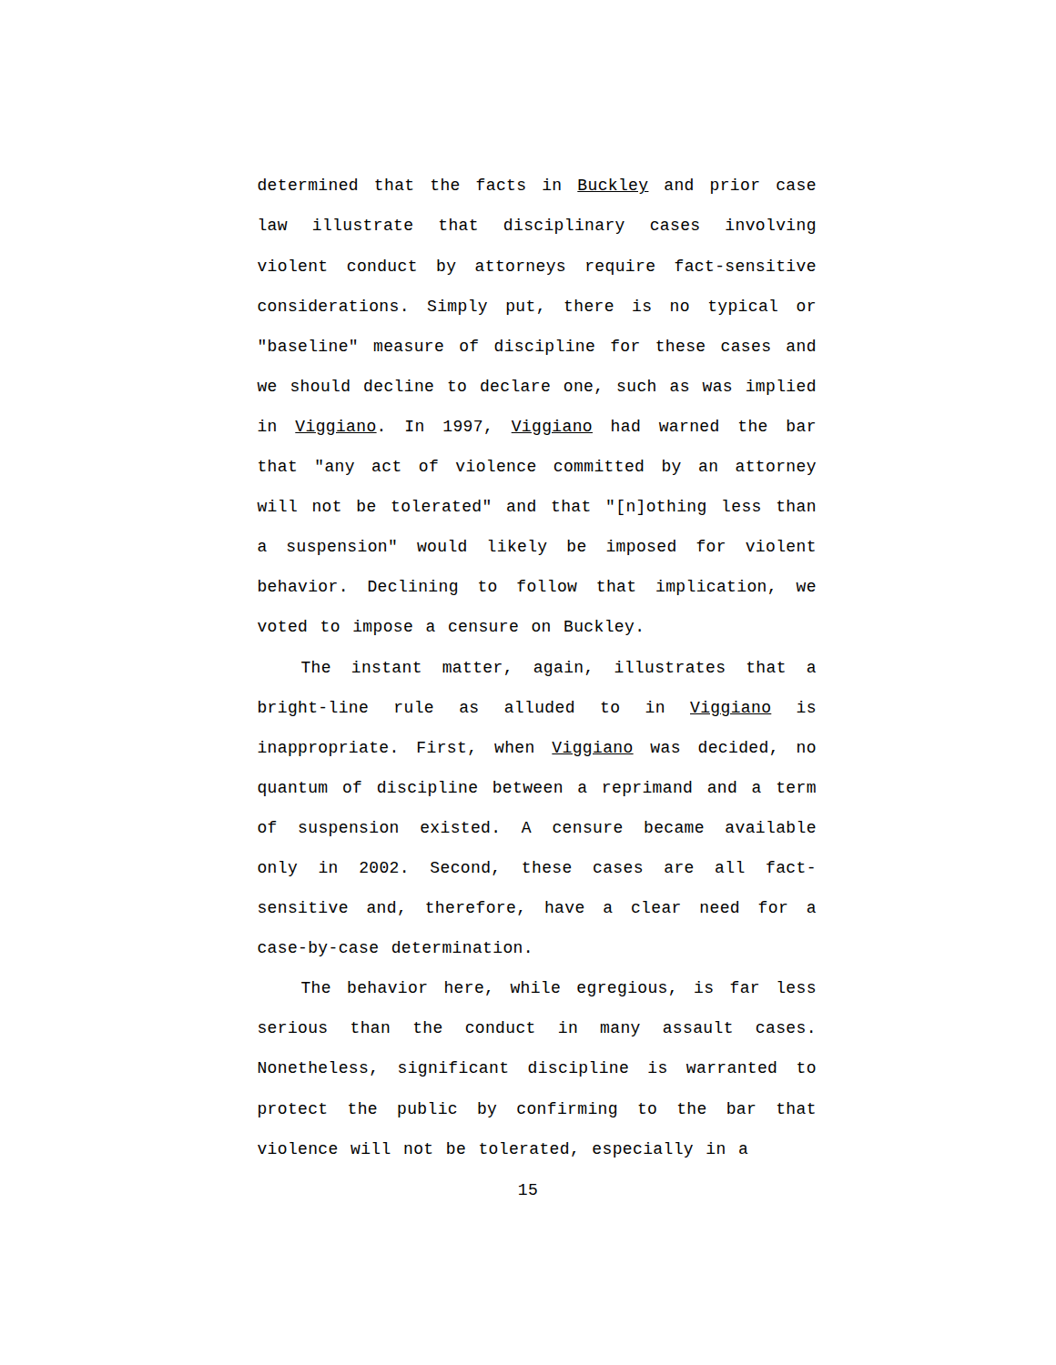determined that the facts in Buckley and prior case law illustrate that disciplinary cases involving violent conduct by attorneys require fact-sensitive considerations. Simply put, there is no typical or "baseline" measure of discipline for these cases and we should decline to declare one, such as was implied in Viggiano. In 1997, Viggiano had warned the bar that "any act of violence committed by an attorney will not be tolerated" and that "[n]othing less than a suspension" would likely be imposed for violent behavior. Declining to follow that implication, we voted to impose a censure on Buckley.
The instant matter, again, illustrates that a bright-line rule as alluded to in Viggiano is inappropriate. First, when Viggiano was decided, no quantum of discipline between a reprimand and a term of suspension existed. A censure became available only in 2002. Second, these cases are all fact-sensitive and, therefore, have a clear need for a case-by-case determination.
The behavior here, while egregious, is far less serious than the conduct in many assault cases. Nonetheless, significant discipline is warranted to protect the public by confirming to the bar that violence will not be tolerated, especially in a
15